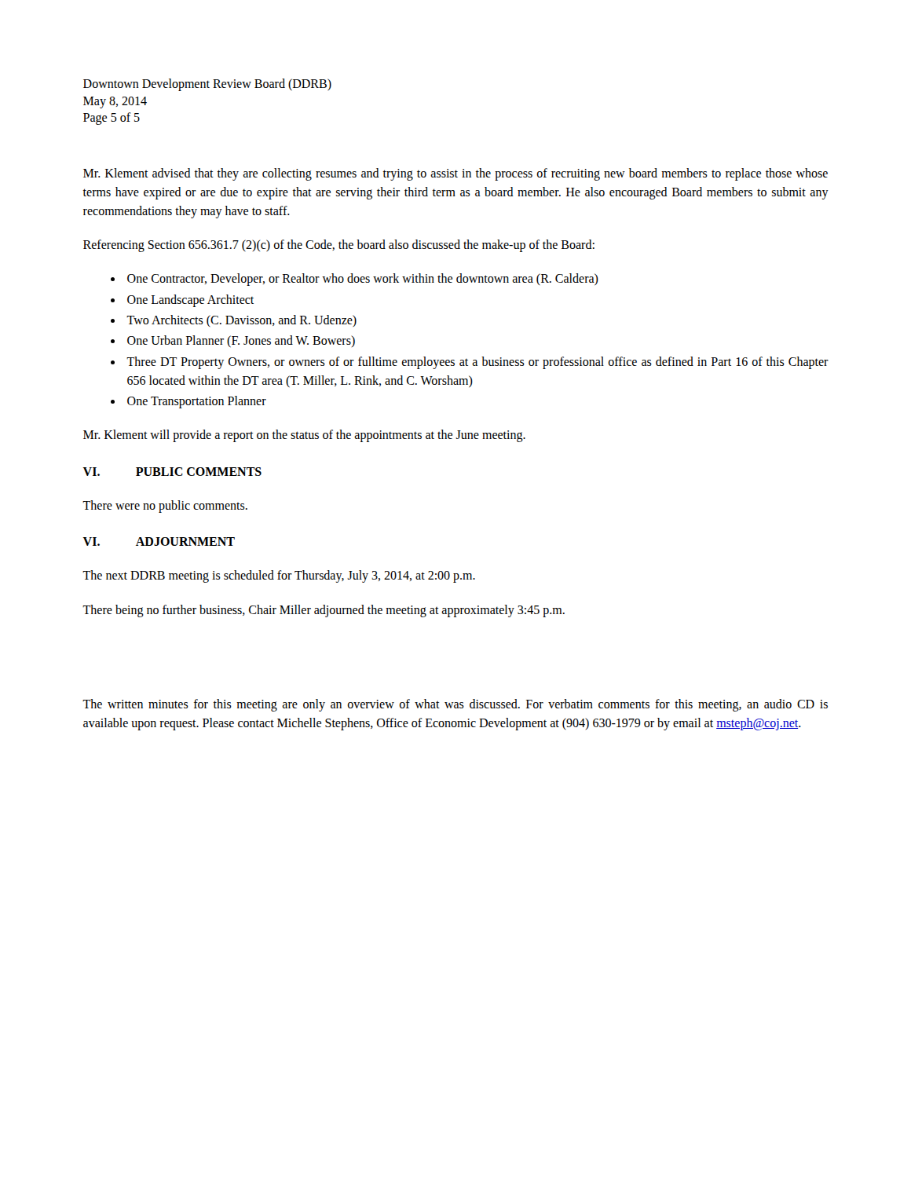Downtown Development Review Board (DDRB)
May 8, 2014
Page 5 of 5
Mr. Klement advised that they are collecting resumes and trying to assist in the process of recruiting new board members to replace those whose terms have expired or are due to expire that are serving their third term as a board member. He also encouraged Board members to submit any recommendations they may have to staff.
Referencing Section 656.361.7 (2)(c) of the Code, the board also discussed the make-up of the Board:
One Contractor, Developer, or Realtor who does work within the downtown area (R. Caldera)
One Landscape Architect
Two Architects (C. Davisson, and R. Udenze)
One Urban Planner (F. Jones and W. Bowers)
Three DT Property Owners, or owners of or fulltime employees at a business or professional office as defined in Part 16 of this Chapter 656 located within the DT area (T. Miller, L. Rink, and C. Worsham)
One Transportation Planner
Mr. Klement will provide a report on the status of the appointments at the June meeting.
VI. PUBLIC COMMENTS
There were no public comments.
VI. ADJOURNMENT
The next DDRB meeting is scheduled for Thursday, July 3, 2014, at 2:00 p.m.
There being no further business, Chair Miller adjourned the meeting at approximately 3:45 p.m.
The written minutes for this meeting are only an overview of what was discussed. For verbatim comments for this meeting, an audio CD is available upon request. Please contact Michelle Stephens, Office of Economic Development at (904) 630-1979 or by email at msteph@coj.net.